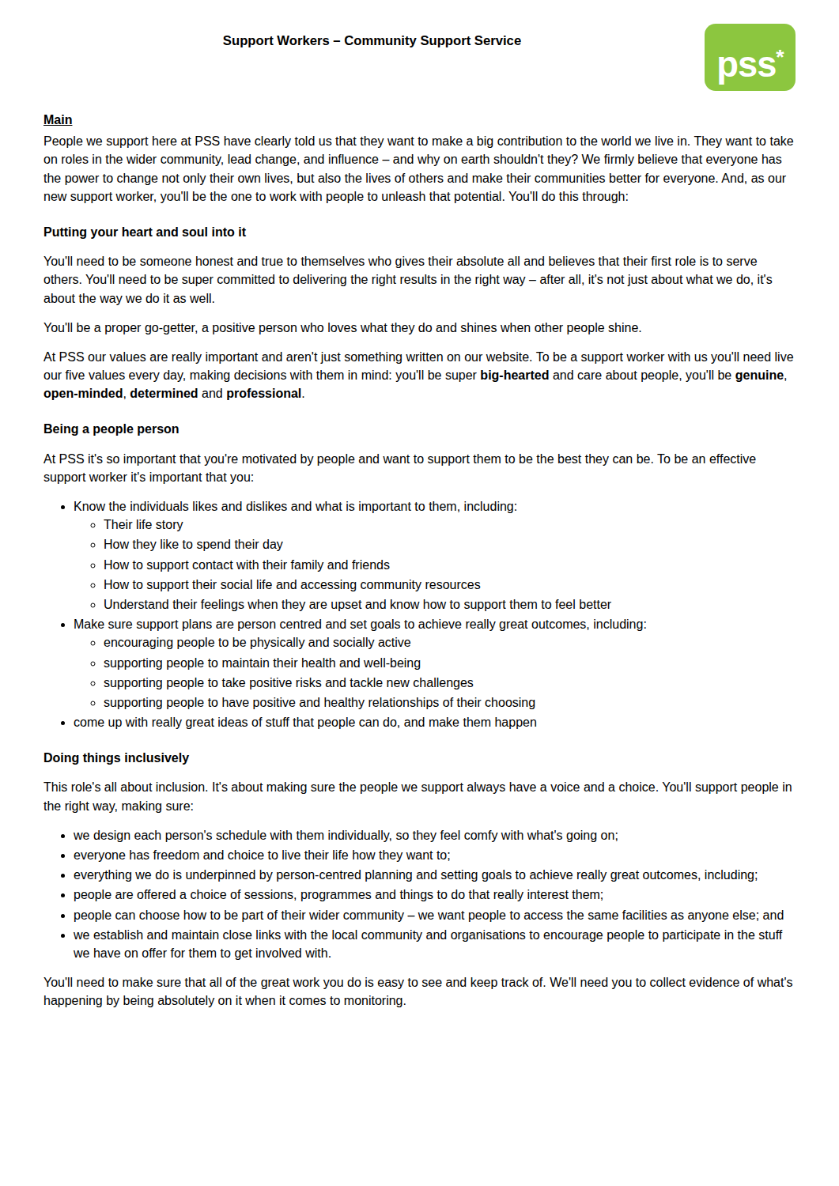pss*
Support Workers – Community Support Service
Main
People we support here at PSS have clearly told us that they want to make a big contribution to the world we live in. They want to take on roles in the wider community, lead change, and influence – and why on earth shouldn't they? We firmly believe that everyone has the power to change not only their own lives, but also the lives of others and make their communities better for everyone. And, as our new support worker, you'll be the one to work with people to unleash that potential. You'll do this through:
Putting your heart and soul into it
You'll need to be someone honest and true to themselves who gives their absolute all and believes that their first role is to serve others. You'll need to be super committed to delivering the right results in the right way – after all, it's not just about what we do, it's about the way we do it as well.
You'll be a proper go-getter, a positive person who loves what they do and shines when other people shine.
At PSS our values are really important and aren't just something written on our website. To be a support worker with us you'll need live our five values every day, making decisions with them in mind: you'll be super big-hearted and care about people, you'll be genuine, open-minded, determined and professional.
Being a people person
At PSS it's so important that you're motivated by people and want to support them to be the best they can be. To be an effective support worker it's important that you:
Know the individuals likes and dislikes and what is important to them, including:
Their life story
How they like to spend their day
How to support contact with their family and friends
How to support their social life and accessing community resources
Understand their feelings when they are upset and know how to support them to feel better
Make sure support plans are person centred and set goals to achieve really great outcomes, including:
encouraging people to be physically and socially active
supporting people to maintain their health and well-being
supporting people to take positive risks and tackle new challenges
supporting people to have positive and healthy relationships of their choosing
come up with really great ideas of stuff that people can do, and make them happen
Doing things inclusively
This role's all about inclusion. It's about making sure the people we support always have a voice and a choice. You'll support people in the right way, making sure:
we design each person's schedule with them individually, so they feel comfy with what's going on;
everyone has freedom and choice to live their life how they want to;
everything we do is underpinned by person-centred planning and setting goals to achieve really great outcomes, including;
people are offered a choice of sessions, programmes and things to do that really interest them;
people can choose how to be part of their wider community – we want people to access the same facilities as anyone else; and
we establish and maintain close links with the local community and organisations to encourage people to participate in the stuff we have on offer for them to get involved with.
You'll need to make sure that all of the great work you do is easy to see and keep track of. We'll need you to collect evidence of what's happening by being absolutely on it when it comes to monitoring.